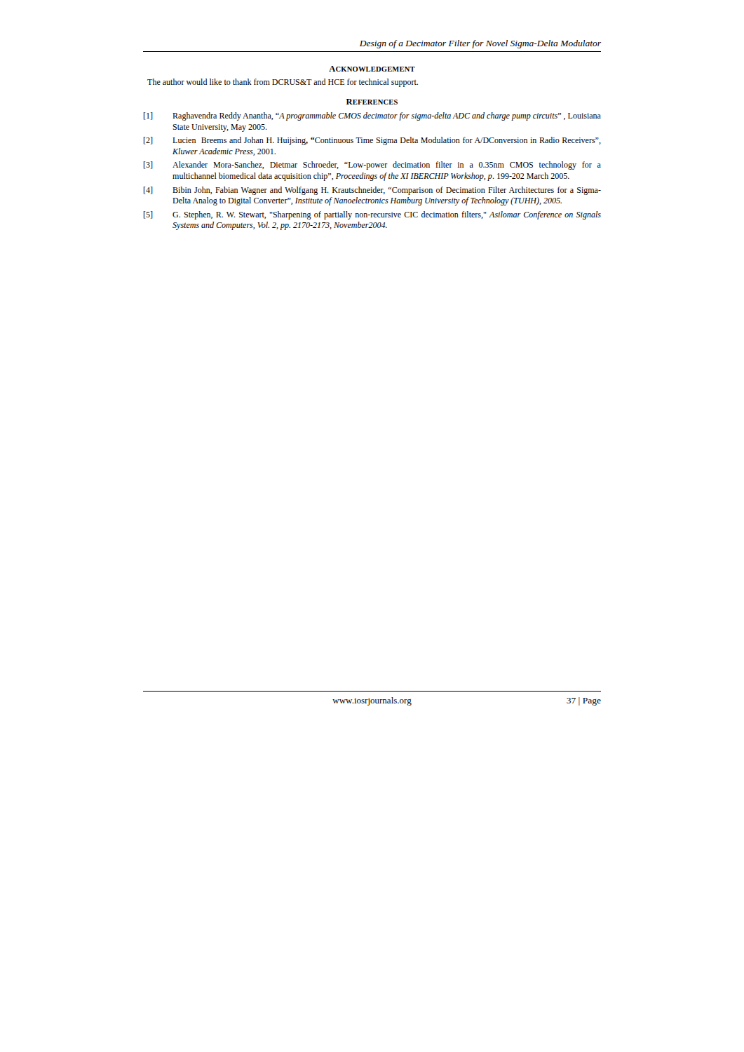Design of a Decimator Filter for Novel Sigma-Delta Modulator
ACKNOWLEDGEMENT
The author would like to thank from DCRUS&T and HCE for technical support.
REFERENCES
| [1] | Raghavendra Reddy Anantha, “ A programmable CMOS decimator for sigma-delta ADC and charge pump circuits ” , Louisiana State University, May 2005. |
| [2] | Lucien Breems and Johan H. Huijsing , “ Continuous Time Sigma Delta Modulation for A/DConversion in Radio Receivers”, Kluwer Academic Press, 2001. |
| [3] | Alexander Mora-Sanchez, Dietmar Schroeder, “Low-power decimation filter in a 0.35nm CMOS technology for a multichannel biomedical data acquisition chip”, Proceedings of the XI IBERCHIP Workshop, p . 199-202 March 2005. |
| [4] | Bibin John, Fabian Wagner and Wolfgang H. Krautschneider, “Comparison of Decimation Filter Architectures for a Sigma-Delta Analog to Digital Converter”, Institute of Nanoelectronics Hamburg University of Technology (TUHH), 2005. |
| [5] | G. Stephen, R. W. Stewart, "Sharpening of partially non-recursive CIC decimation filters," Asilomar Conference on Signals Systems and Computers, Vol. 2, pp. 2170-2173, November2004. |
www.iosrjournals.org 37 | Page